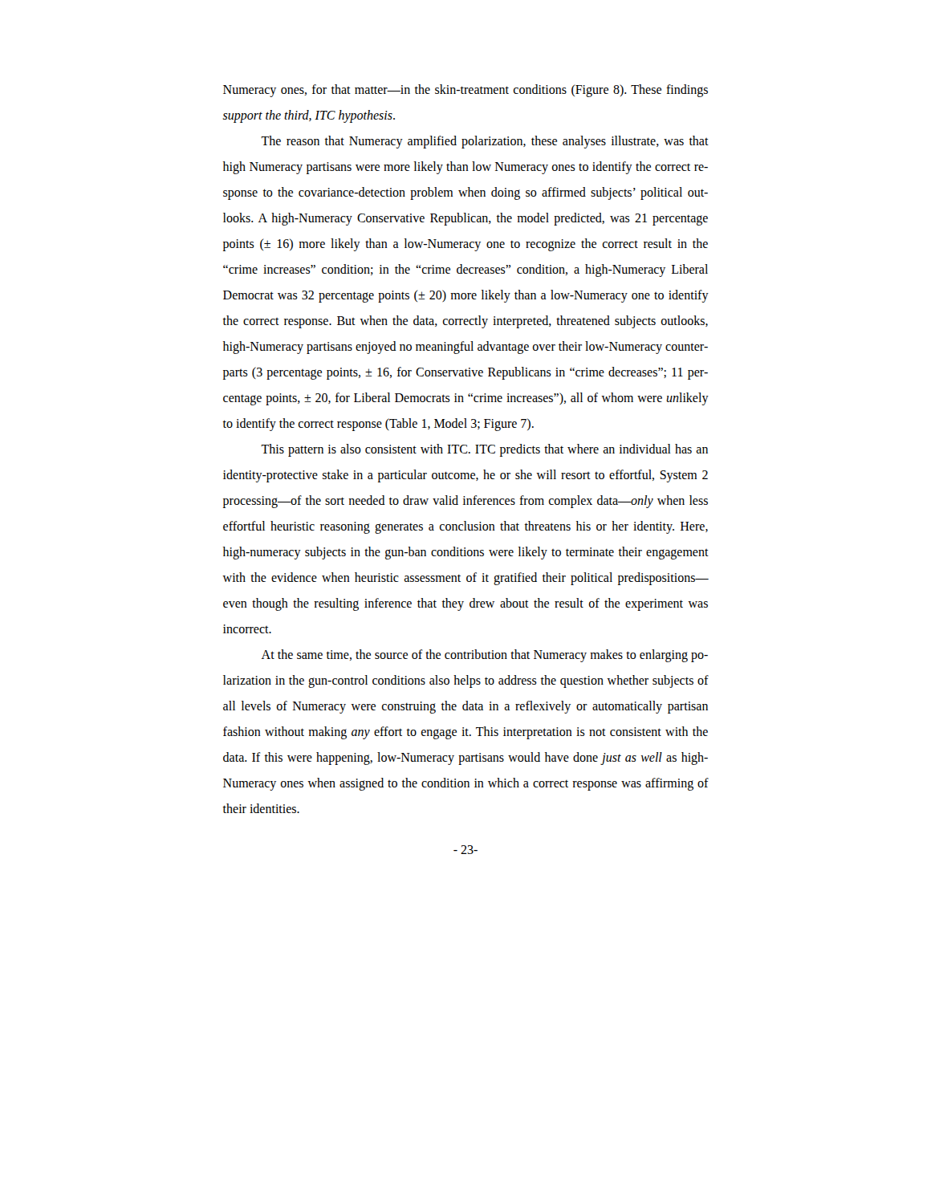Numeracy ones, for that matter—in the skin-treatment conditions (Figure 8). These findings support the third, ITC hypothesis.
The reason that Numeracy amplified polarization, these analyses illustrate, was that high Numeracy partisans were more likely than low Numeracy ones to identify the correct response to the covariance-detection problem when doing so affirmed subjects’ political outlooks. A high-Numeracy Conservative Republican, the model predicted, was 21 percentage points (± 16) more likely than a low-Numeracy one to recognize the correct result in the “crime increases” condition; in the “crime decreases” condition, a high-Numeracy Liberal Democrat was 32 percentage points (± 20) more likely than a low-Numeracy one to identify the correct response. But when the data, correctly interpreted, threatened subjects outlooks, high-Numeracy partisans enjoyed no meaningful advantage over their low-Numeracy counterparts (3 percentage points, ± 16, for Conservative Republicans in “crime decreases”; 11 percentage points, ± 20, for Liberal Democrats in “crime increases”), all of whom were unlikely to identify the correct response (Table 1, Model 3; Figure 7).
This pattern is also consistent with ITC. ITC predicts that where an individual has an identity-protective stake in a particular outcome, he or she will resort to effortful, System 2 processing—of the sort needed to draw valid inferences from complex data—only when less effortful heuristic reasoning generates a conclusion that threatens his or her identity. Here, high-numeracy subjects in the gun-ban conditions were likely to terminate their engagement with the evidence when heuristic assessment of it gratified their political predispositions—even though the resulting inference that they drew about the result of the experiment was incorrect.
At the same time, the source of the contribution that Numeracy makes to enlarging polarization in the gun-control conditions also helps to address the question whether subjects of all levels of Numeracy were construing the data in a reflexively or automatically partisan fashion without making any effort to engage it. This interpretation is not consistent with the data. If this were happening, low-Numeracy partisans would have done just as well as high-Numeracy ones when assigned to the condition in which a correct response was affirming of their identities.
- 23-